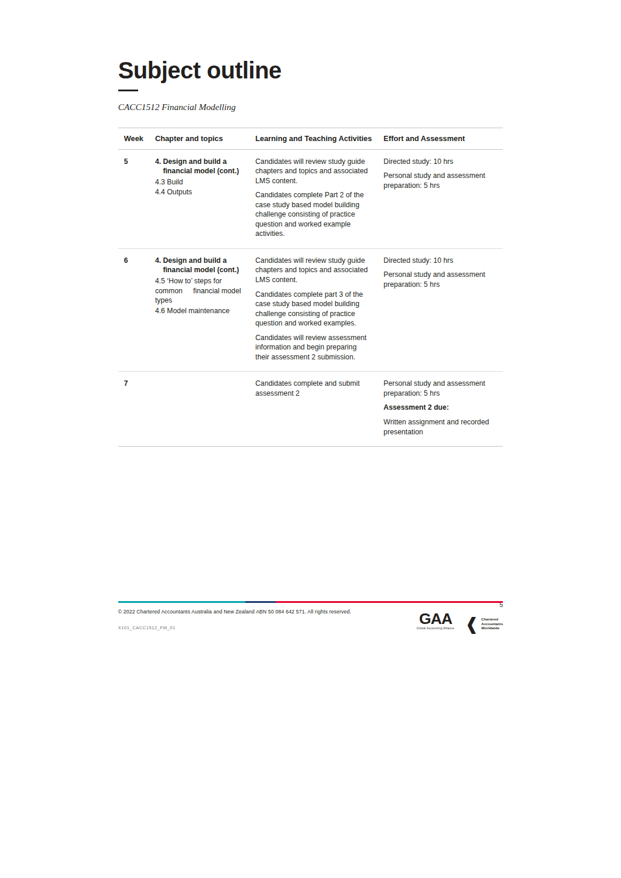Subject outline
CACC1512 Financial Modelling
| Week | Chapter and topics | Learning and Teaching Activities | Effort and Assessment |
| --- | --- | --- | --- |
| 5 | 4. Design and build a financial model (cont.) 4.3 Build 4.4 Outputs | Candidates will review study guide chapters and topics and associated LMS content. Candidates complete Part 2 of the case study based model building challenge consisting of practice question and worked example activities. | Directed study: 10 hrs Personal study and assessment preparation: 5 hrs |
| 6 | 4. Design and build a financial model (cont.) 4.5 ‘How to’ steps for common financial model types 4.6 Model maintenance | Candidates will review study guide chapters and topics and associated LMS content. Candidates complete part 3 of the case study based model building challenge consisting of practice question and worked examples. Candidates will review assessment information and begin preparing their assessment 2 submission. | Directed study: 10 hrs Personal study and assessment preparation: 5 hrs |
| 7 | | Candidates complete and submit assessment 2 | Personal study and assessment preparation: 5 hrs Assessment 2 due: Written assignment and recorded presentation |
5
© 2022 Chartered Accountants Australia and New Zealand ABN 50 084 642 571. All rights reserved.
X101_CACC1512_FM_01
GAA
Global Accounting Alliance
❰
Chartered
Accountants
Worldwide